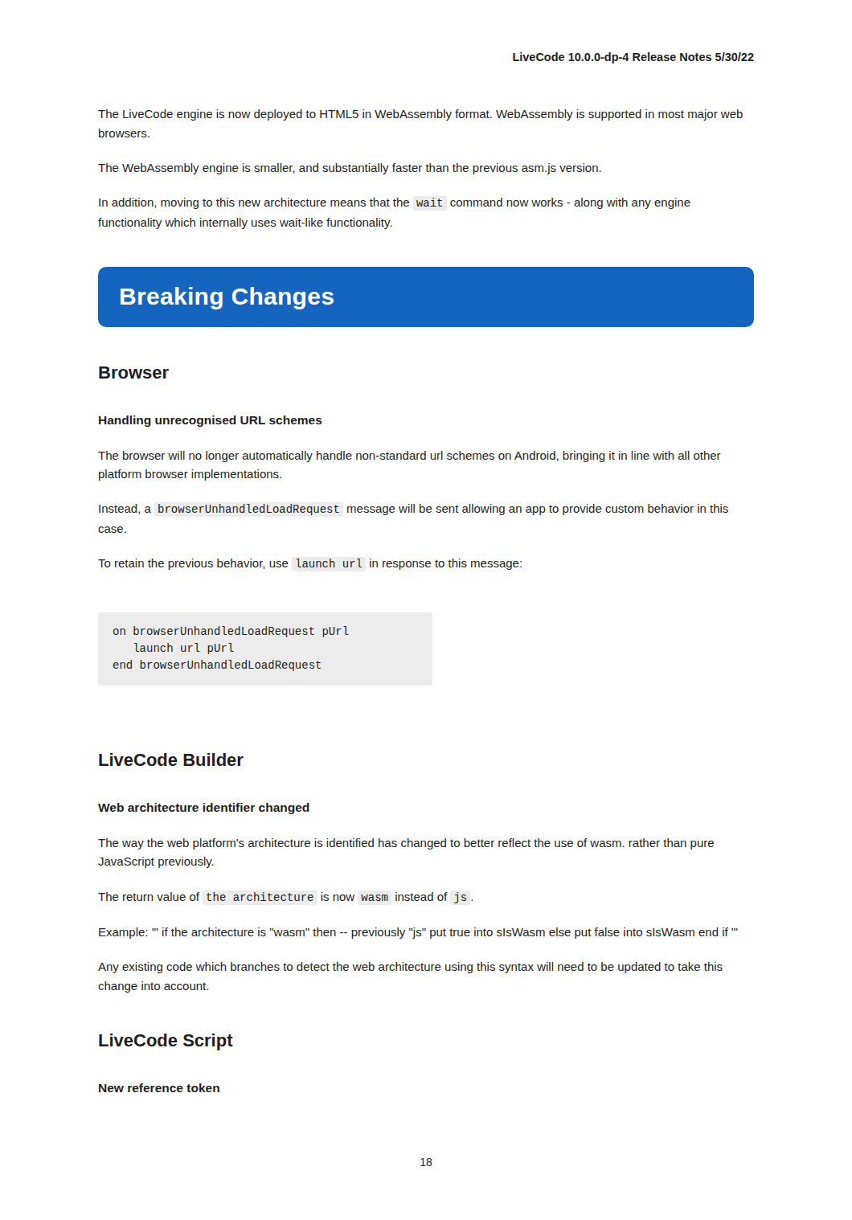LiveCode 10.0.0-dp-4 Release Notes 5/30/22
The LiveCode engine is now deployed to HTML5 in WebAssembly format. WebAssembly is supported in most major web browsers.
The WebAssembly engine is smaller, and substantially faster than the previous asm.js version.
In addition, moving to this new architecture means that the wait command now works - along with any engine functionality which internally uses wait-like functionality.
Breaking Changes
Browser
Handling unrecognised URL schemes
The browser will no longer automatically handle non-standard url schemes on Android, bringing it in line with all other platform browser implementations.
Instead, a browserUnhandledLoadRequest message will be sent allowing an app to provide custom behavior in this case.
To retain the previous behavior, use launch url in response to this message:
on browserUnhandledLoadRequest pUrl
   launch url pUrl
end browserUnhandledLoadRequest
LiveCode Builder
Web architecture identifier changed
The way the web platform's architecture is identified has changed to better reflect the use of wasm. rather than pure JavaScript previously.
The return value of the architecture is now wasm instead of js.
Example: '" if the architecture is "wasm" then -- previously "js" put true into sIsWasm else put false into sIsWasm end if '"
Any existing code which branches to detect the web architecture using this syntax will need to be updated to take this change into account.
LiveCode Script
New reference token
18